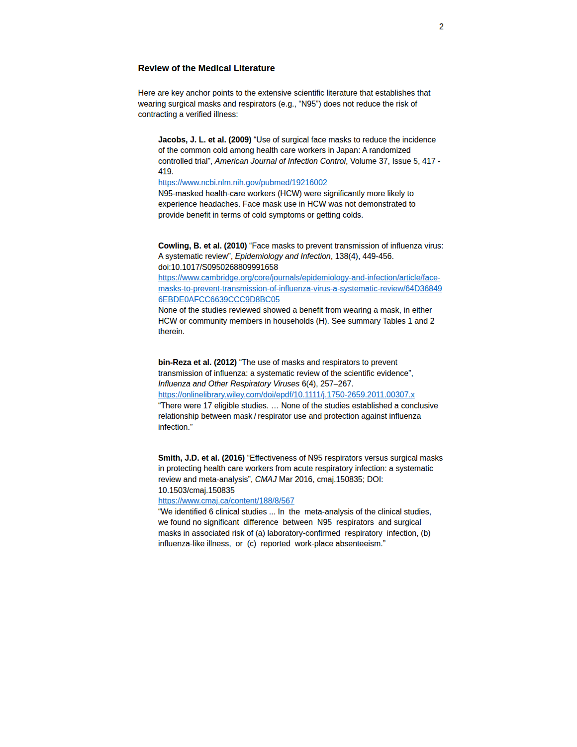2
Review of the Medical Literature
Here are key anchor points to the extensive scientific literature that establishes that wearing surgical masks and respirators (e.g., “N95”) does not reduce the risk of contracting a verified illness:
Jacobs, J. L. et al. (2009) “Use of surgical face masks to reduce the incidence of the common cold among health care workers in Japan: A randomized controlled trial”, American Journal of Infection Control, Volume 37, Issue 5, 417 - 419.
https://www.ncbi.nlm.nih.gov/pubmed/19216002
N95-masked health-care workers (HCW) were significantly more likely to experience headaches. Face mask use in HCW was not demonstrated to provide benefit in terms of cold symptoms or getting colds.
Cowling, B. et al. (2010) “Face masks to prevent transmission of influenza virus: A systematic review”, Epidemiology and Infection, 138(4), 449-456.
doi:10.1017/S0950268809991658
https://www.cambridge.org/core/journals/epidemiology-and-infection/article/face-masks-to-prevent-transmission-of-influenza-virus-a-systematic-review/64D368496EBDE0AFCC6639CCC9D8BC05
None of the studies reviewed showed a benefit from wearing a mask, in either HCW or community members in households (H). See summary Tables 1 and 2 therein.
bin-Reza et al. (2012) “The use of masks and respirators to prevent transmission of influenza: a systematic review of the scientific evidence”, Influenza and Other Respiratory Viruses 6(4), 257–267.
https://onlinelibrary.wiley.com/doi/epdf/10.1111/j.1750-2659.2011.00307.x
“There were 17 eligible studies. … None of the studies established a conclusive relationship between mask / respirator use and protection against influenza infection.”
Smith, J.D. et al. (2016) “Effectiveness of N95 respirators versus surgical masks in protecting health care workers from acute respiratory infection: a systematic review and meta-analysis”, CMAJ Mar 2016, cmaj.150835; DOI: 10.1503/cmaj.150835
https://www.cmaj.ca/content/188/8/567
“We identified 6 clinical studies ... In the meta-analysis of the clinical studies, we found no significant difference between N95 respirators and surgical masks in associated risk of (a) laboratory-confirmed respiratory infection, (b) influenza-like illness, or (c) reported work-place absenteeism.”